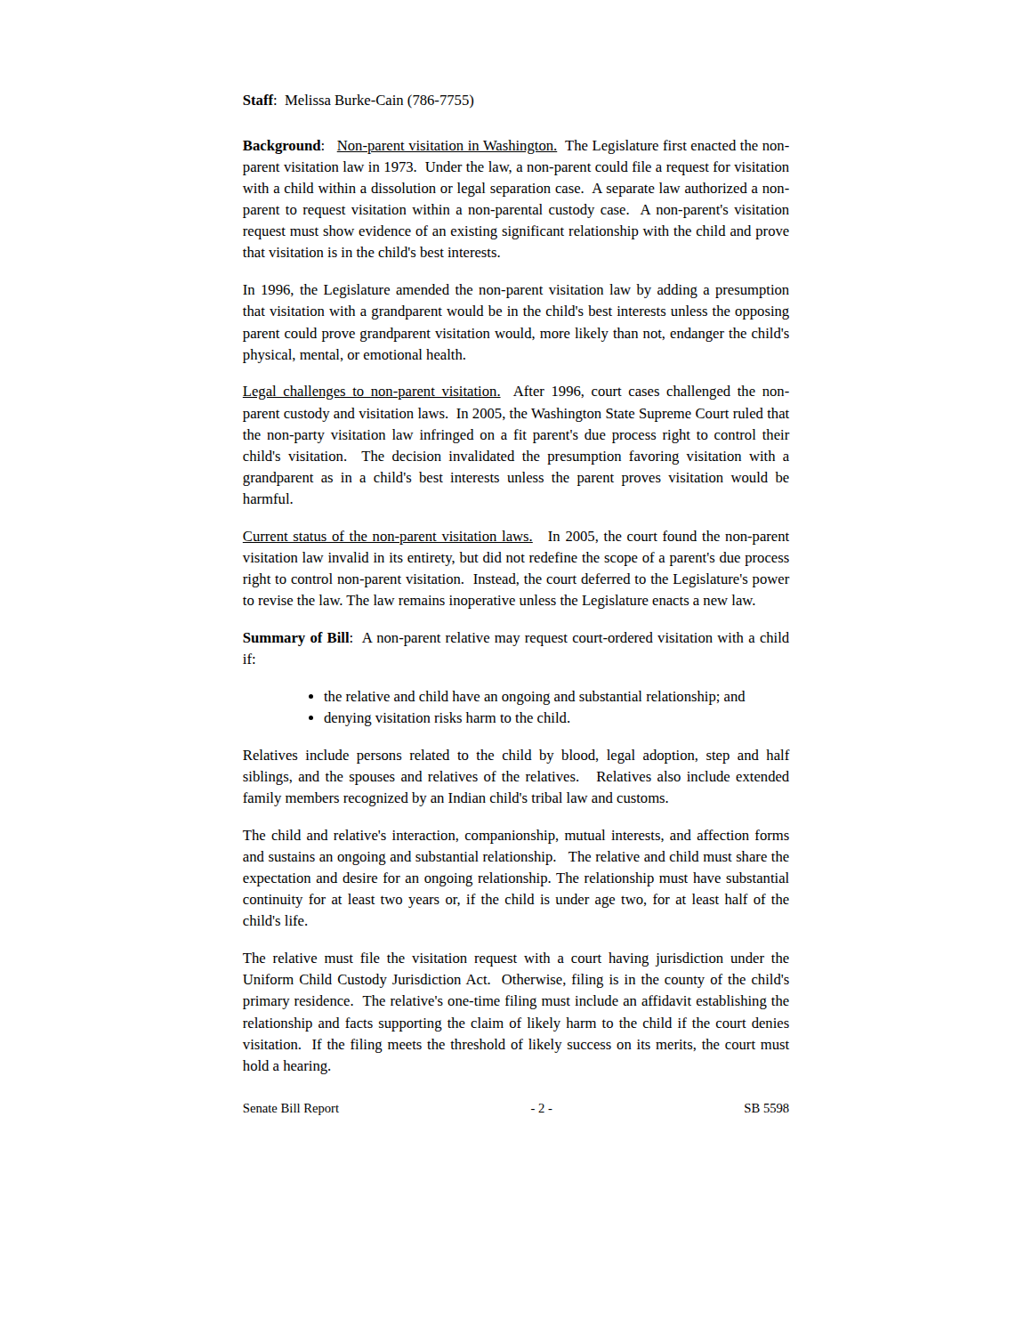Staff: Melissa Burke-Cain (786-7755)
Background: Non-parent visitation in Washington. The Legislature first enacted the non-parent visitation law in 1973. Under the law, a non-parent could file a request for visitation with a child within a dissolution or legal separation case. A separate law authorized a non-parent to request visitation within a non-parental custody case. A non-parent's visitation request must show evidence of an existing significant relationship with the child and prove that visitation is in the child's best interests.
In 1996, the Legislature amended the non-parent visitation law by adding a presumption that visitation with a grandparent would be in the child's best interests unless the opposing parent could prove grandparent visitation would, more likely than not, endanger the child's physical, mental, or emotional health.
Legal challenges to non-parent visitation. After 1996, court cases challenged the non-parent custody and visitation laws. In 2005, the Washington State Supreme Court ruled that the non-party visitation law infringed on a fit parent's due process right to control their child's visitation. The decision invalidated the presumption favoring visitation with a grandparent as in a child's best interests unless the parent proves visitation would be harmful.
Current status of the non-parent visitation laws. In 2005, the court found the non-parent visitation law invalid in its entirety, but did not redefine the scope of a parent's due process right to control non-parent visitation. Instead, the court deferred to the Legislature's power to revise the law. The law remains inoperative unless the Legislature enacts a new law.
Summary of Bill: A non-parent relative may request court-ordered visitation with a child if:
the relative and child have an ongoing and substantial relationship; and
denying visitation risks harm to the child.
Relatives include persons related to the child by blood, legal adoption, step and half siblings, and the spouses and relatives of the relatives. Relatives also include extended family members recognized by an Indian child's tribal law and customs.
The child and relative's interaction, companionship, mutual interests, and affection forms and sustains an ongoing and substantial relationship. The relative and child must share the expectation and desire for an ongoing relationship. The relationship must have substantial continuity for at least two years or, if the child is under age two, for at least half of the child's life.
The relative must file the visitation request with a court having jurisdiction under the Uniform Child Custody Jurisdiction Act. Otherwise, filing is in the county of the child's primary residence. The relative's one-time filing must include an affidavit establishing the relationship and facts supporting the claim of likely harm to the child if the court denies visitation. If the filing meets the threshold of likely success on its merits, the court must hold a hearing.
Senate Bill Report - 2 - SB 5598